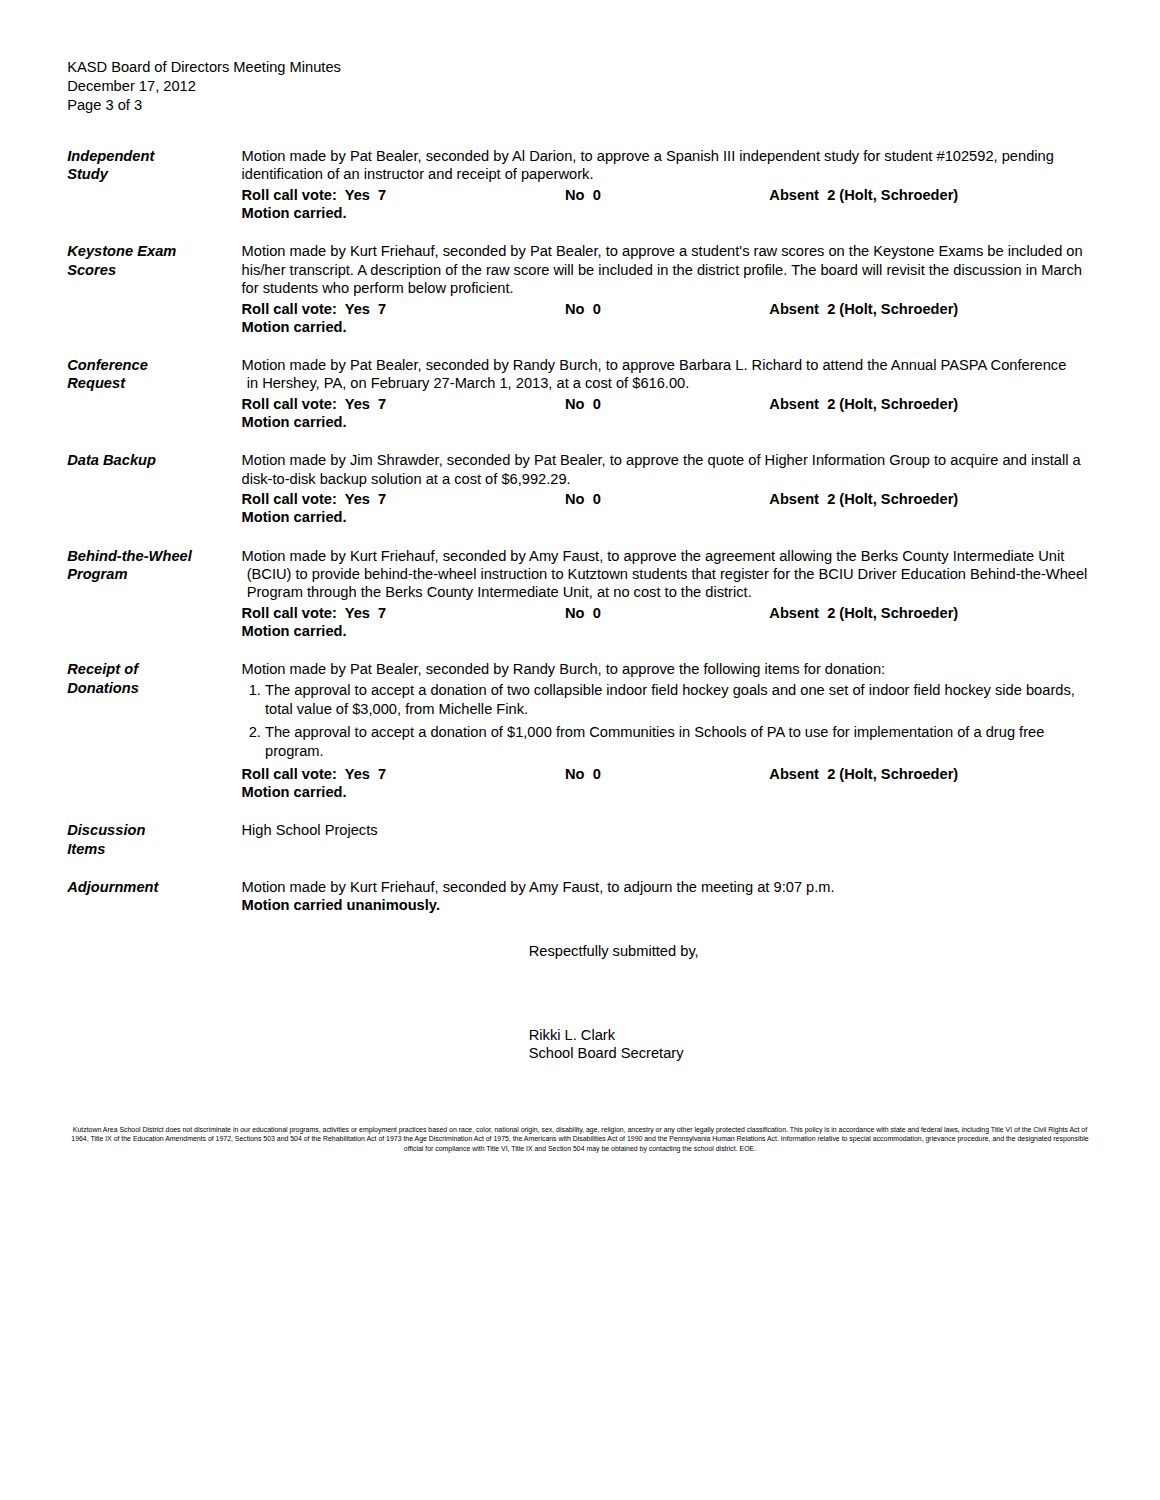KASD Board of Directors Meeting Minutes
December 17, 2012
Page 3 of 3
| Independent Study | Motion made by Pat Bealer, seconded by Al Darion, to approve a Spanish III independent study for student #102592, pending identification of an instructor and receipt of paperwork. Roll call vote: Yes 7 No 0 Absent 2 (Holt, Schroeder) Motion carried. |
| Keystone Exam Scores | Motion made by Kurt Friehauf, seconded by Pat Bealer, to approve a student's raw scores on the Keystone Exams be included on his/her transcript. A description of the raw score will be included in the district profile. The board will revisit the discussion in March for students who perform below proficient. Roll call vote: Yes 7 No 0 Absent 2 (Holt, Schroeder) Motion carried. |
| Conference Request | Motion made by Pat Bealer, seconded by Randy Burch, to approve Barbara L. Richard to attend the Annual PASPA Conference in Hershey, PA, on February 27-March 1, 2013, at a cost of $616.00. Roll call vote: Yes 7 No 0 Absent 2 (Holt, Schroeder) Motion carried. |
| Data Backup | Motion made by Jim Shrawder, seconded by Pat Bealer, to approve the quote of Higher Information Group to acquire and install a disk-to-disk backup solution at a cost of $6,992.29. Roll call vote: Yes 7 No 0 Absent 2 (Holt, Schroeder) Motion carried. |
| Behind-the-Wheel Program | Motion made by Kurt Friehauf, seconded by Amy Faust, to approve the agreement allowing the Berks County Intermediate Unit (BCIU) to provide behind-the-wheel instruction to Kutztown students that register for the BCIU Driver Education Behind-the-Wheel Program through the Berks County Intermediate Unit, at no cost to the district. Roll call vote: Yes 7 No 0 Absent 2 (Holt, Schroeder) Motion carried. |
| Receipt of Donations | Motion made by Pat Bealer, seconded by Randy Burch, to approve the following items for donation: The approval to accept a donation of two collapsible indoor field hockey goals and one set of indoor field hockey side boards, total value of $3,000, from Michelle Fink. The approval to accept a donation of $1,000 from Communities in Schools of PA to use for implementation of a drug free program. Roll call vote: Yes 7 No 0 Absent 2 (Holt, Schroeder) Motion carried. |
| Discussion Items | High School Projects |
| Adjournment | Motion made by Kurt Friehauf, seconded by Amy Faust, to adjourn the meeting at 9:07 p.m. Motion carried unanimously. |
Respectfully submitted by,
Rikki L. Clark
School Board Secretary
Kutztown Area School District does not discriminate in our educational programs, activities or employment practices based on race, color, national origin, sex, disability, age, religion, ancestry or any other legally protected classification. This policy is in accordance with state and federal laws, including Title VI of the Civil Rights Act of 1964, Title IX of the Education Amendments of 1972, Sections 503 and 504 of the Rehabilitation Act of 1973 the Age Discrimination Act of 1975, the Americans with Disabilities Act of 1990 and the Pennsylvania Human Relations Act. Information relative to special accommodation, grievance procedure, and the designated responsible official for compliance with Title VI, Title IX and Section 504 may be obtained by contacting the school district. EOE.